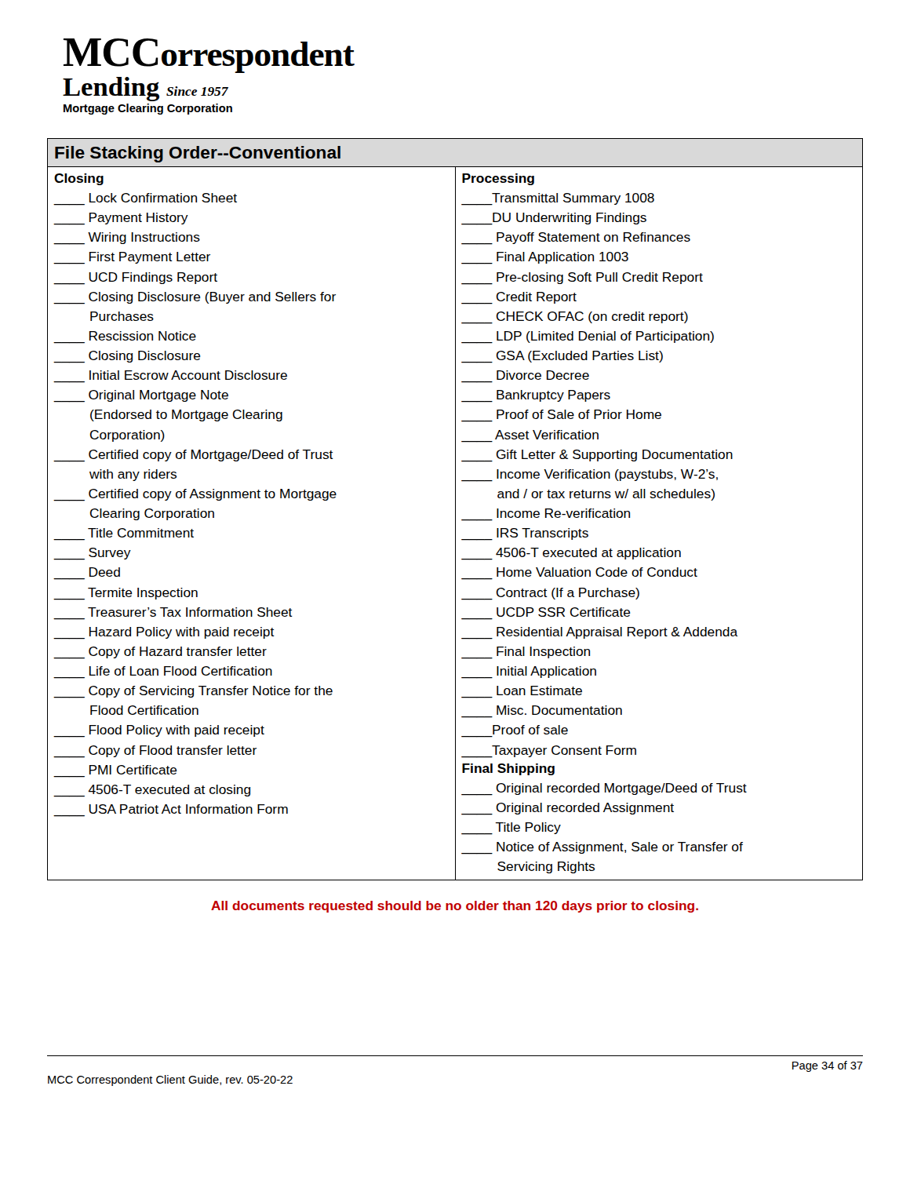MCCorrespondent
Lending Since 1957
Mortgage Clearing Corporation
| File Stacking Order--Conventional |
| --- |
| Closing ____ Lock Confirmation Sheet ____ Payment History ____ Wiring Instructions ____ First Payment Letter ____ UCD Findings Report ____ Closing Disclosure (Buyer and Sellers for Purchases ____ Rescission Notice ____ Closing Disclosure ____ Initial Escrow Account Disclosure ____ Original Mortgage Note (Endorsed to Mortgage Clearing Corporation) ____ Certified copy of Mortgage/Deed of Trust with any riders ____ Certified copy of Assignment to Mortgage Clearing Corporation ____ Title Commitment ____ Survey ____ Deed ____ Termite Inspection ____ Treasurer’s Tax Information Sheet ____ Hazard Policy with paid receipt ____ Copy of Hazard transfer letter ____ Life of Loan Flood Certification ____ Copy of Servicing Transfer Notice for the Flood Certification ____ Flood Policy with paid receipt ____ Copy of Flood transfer letter ____ PMI Certificate ____ 4506-T executed at closing ____ USA Patriot Act Information Form | Processing ____ Transmittal Summary 1008 ____ DU Underwriting Findings ____ Payoff Statement on Refinances ____ Final Application 1003 ____ Pre-closing Soft Pull Credit Report ____ Credit Report ____ CHECK OFAC (on credit report) ____ LDP (Limited Denial of Participation) ____ GSA (Excluded Parties List) ____ Divorce Decree ____ Bankruptcy Papers ____ Proof of Sale of Prior Home ____ Asset Verification ____ Gift Letter & Supporting Documentation ____ Income Verification (paystubs, W-2’s, and / or tax returns w/ all schedules) ____ Income Re-verification ____ IRS Transcripts ____ 4506-T executed at application ____ Home Valuation Code of Conduct ____ Contract (If a Purchase) ____ UCDP SSR Certificate ____ Residential Appraisal Report & Addenda ____ Final Inspection ____ Initial Application ____ Loan Estimate ____ Misc. Documentation ____ Proof of sale ____ Taxpayer Consent Form Final Shipping ____ Original recorded Mortgage/Deed of Trust ____ Original recorded Assignment ____ Title Policy ____ Notice of Assignment, Sale or Transfer of Servicing Rights |
All documents requested should be no older than 120 days prior to closing.
Page 34 of 37
MCC Correspondent Client Guide, rev. 05-20-22